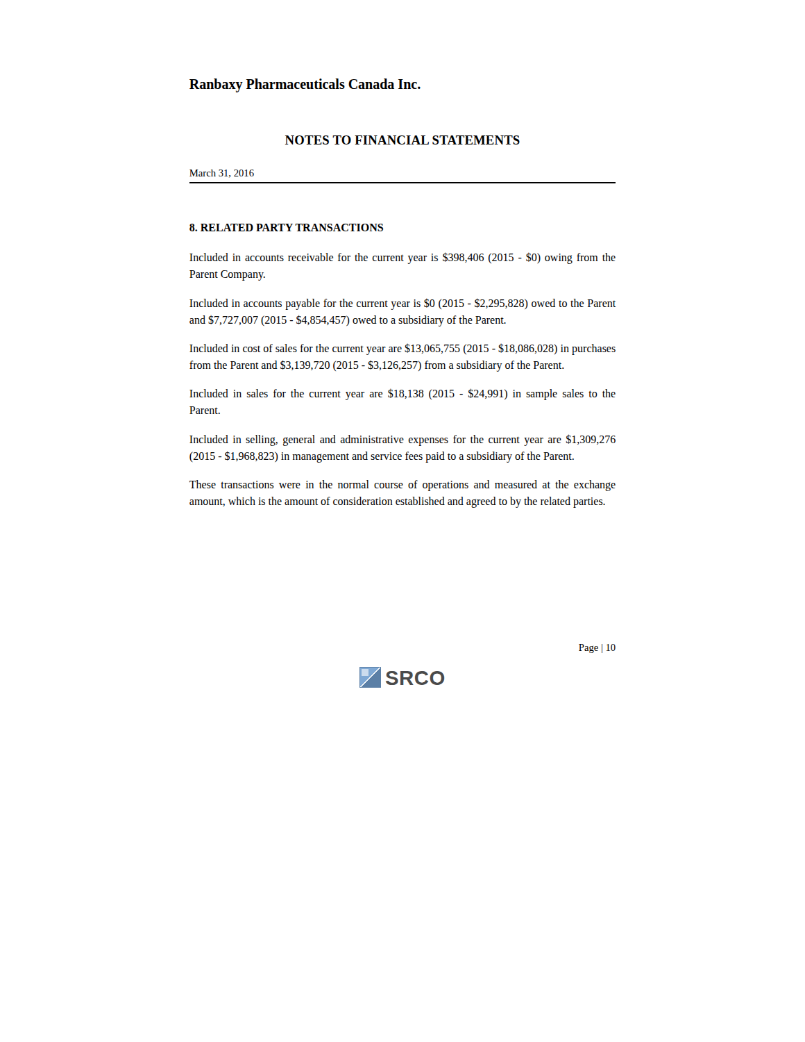Ranbaxy Pharmaceuticals Canada Inc.
NOTES TO FINANCIAL STATEMENTS
March 31, 2016
8. RELATED PARTY TRANSACTIONS
Included in accounts receivable for the current year is $398,406 (2015 - $0) owing from the Parent Company.
Included in accounts payable for the current year is $0 (2015 - $2,295,828) owed to the Parent and $7,727,007 (2015 - $4,854,457) owed to a subsidiary of the Parent.
Included in cost of sales for the current year are $13,065,755 (2015 - $18,086,028) in purchases from the Parent and $3,139,720 (2015 - $3,126,257) from a subsidiary of the Parent.
Included in sales for the current year are $18,138 (2015 - $24,991) in sample sales to the Parent.
Included in selling, general and administrative expenses for the current year are $1,309,276 (2015 - $1,968,823) in management and service fees paid to a subsidiary of the Parent.
These transactions were in the normal course of operations and measured at the exchange amount, which is the amount of consideration established and agreed to by the related parties.
Page | 10
SRCO